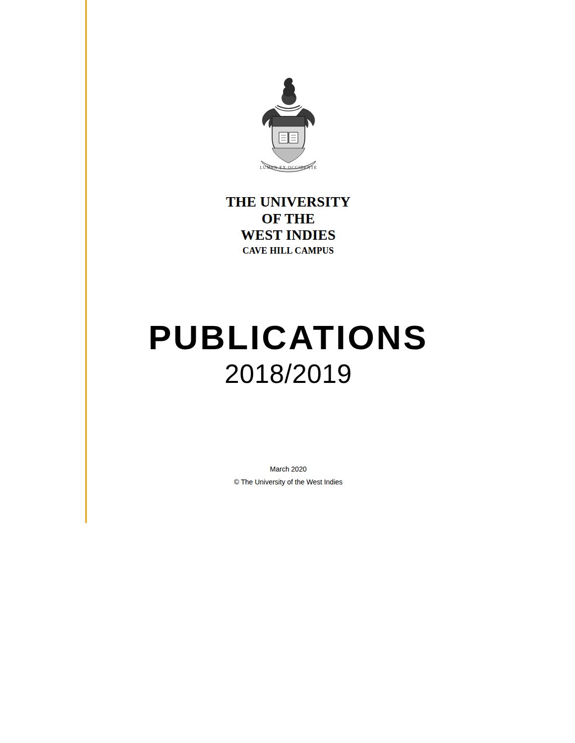LUMEN EX OCCIDENTE
THE UNIVERSITY
OF THE
WEST INDIES
CAVE HILL CAMPUS
Publications
2018/2019
March 2020
© The University of the West Indies